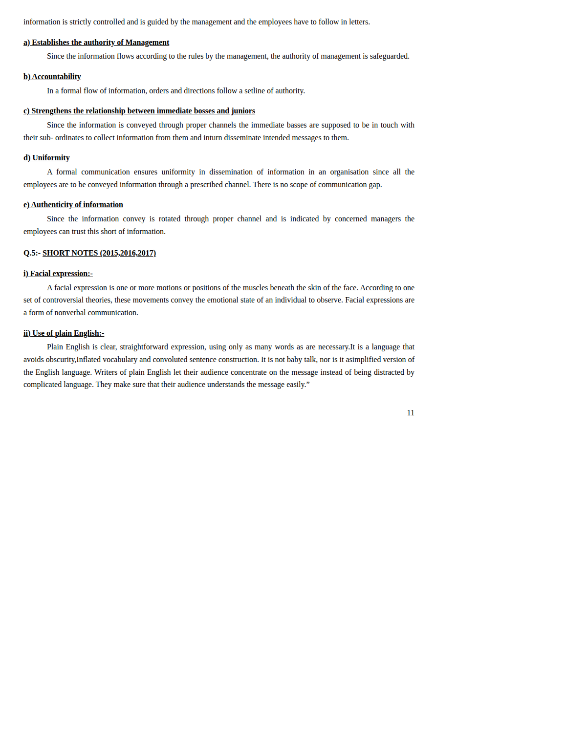information is strictly controlled and is guided by the management and the employees have to follow in letters.
a) Establishes the authority of Management
Since the information flows according to the rules by the management, the authority of management is safeguarded.
b) Accountability
In a formal flow of information, orders and directions follow a setline of authority.
c) Strengthens the relationship between immediate bosses and juniors
Since the information is conveyed through proper channels the immediate basses are supposed to be in touch with their sub- ordinates to collect information from them and inturn disseminate intended messages to them.
d) Uniformity
A formal communication ensures uniformity in dissemination of information in an organisation since all the employees are to be conveyed information through a prescribed channel. There is no scope of communication gap.
e) Authenticity of information
Since the information convey is rotated through proper channel and is indicated by concerned managers the employees can trust this short of information.
Q.5:- SHORT NOTES (2015,2016,2017)
i) Facial expression:-
A facial expression is one or more motions or positions of the muscles beneath the skin of the face. According to one set of controversial theories, these movements convey the emotional state of an individual to observe. Facial expressions are a form of nonverbal communication.
ii) Use of plain English:-
Plain English is clear, straightforward expression, using only as many words as are necessary.It is a language that avoids obscurity,Inflated vocabulary and convoluted sentence construction. It is not baby talk, nor is it asimplified version of the English language. Writers of plain English let their audience concentrate on the message instead of being distracted by complicated language. They make sure that their audience understands the message easily.”
11